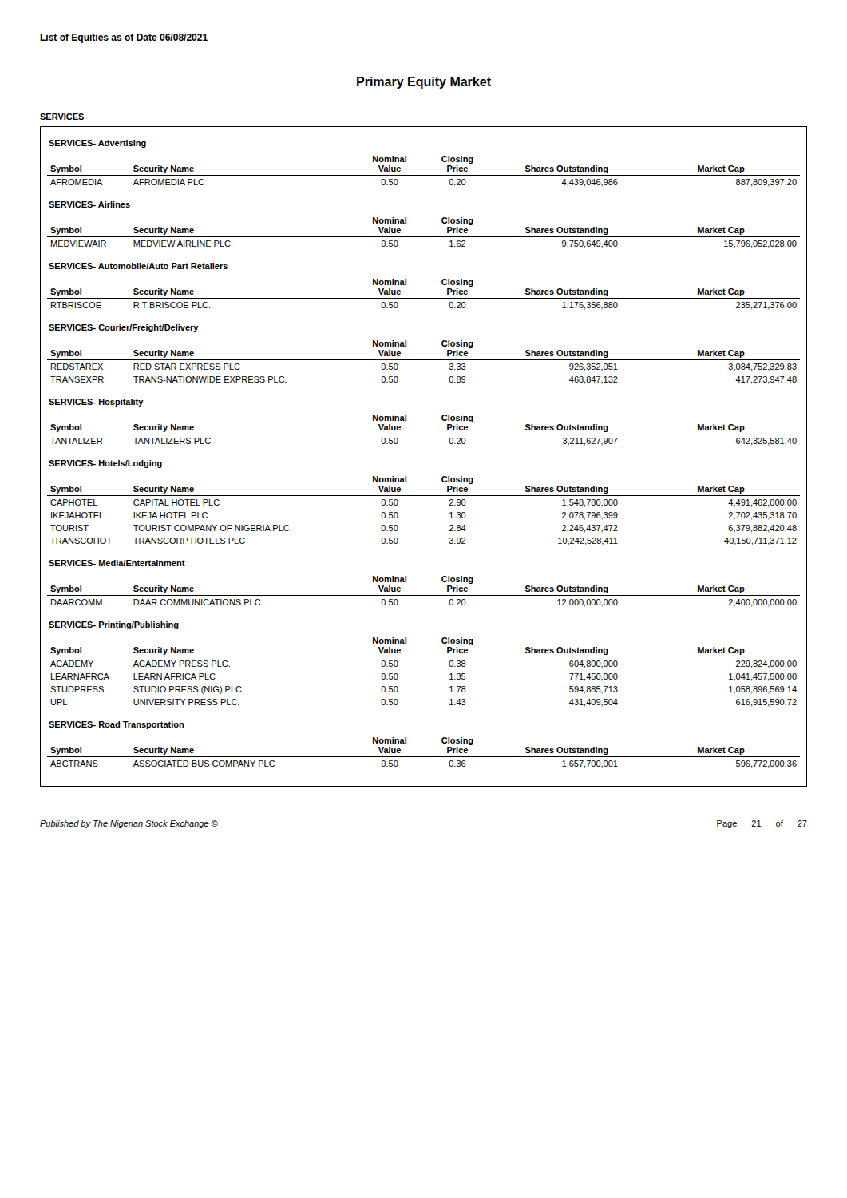List of Equities as of Date 06/08/2021
Primary Equity Market
SERVICES
SERVICES- Advertising
| Symbol | Security Name | Nominal Value | Closing Price | Shares Outstanding | Market Cap |
| --- | --- | --- | --- | --- | --- |
| AFROMEDIA | AFROMEDIA PLC | 0.50 | 0.20 | 4,439,046,986 | 887,809,397.20 |
SERVICES- Airlines
| Symbol | Security Name | Nominal Value | Closing Price | Shares Outstanding | Market Cap |
| --- | --- | --- | --- | --- | --- |
| MEDVIEWAIR | MEDVIEW AIRLINE PLC | 0.50 | 1.62 | 9,750,649,400 | 15,796,052,028.00 |
SERVICES- Automobile/Auto Part Retailers
| Symbol | Security Name | Nominal Value | Closing Price | Shares Outstanding | Market Cap |
| --- | --- | --- | --- | --- | --- |
| RTBRISCOE | R T BRISCOE PLC. | 0.50 | 0.20 | 1,176,356,880 | 235,271,376.00 |
SERVICES- Courier/Freight/Delivery
| Symbol | Security Name | Nominal Value | Closing Price | Shares Outstanding | Market Cap |
| --- | --- | --- | --- | --- | --- |
| REDSTAREX | RED STAR EXPRESS PLC | 0.50 | 3.33 | 926,352,051 | 3,084,752,329.83 |
| TRANSEXPR | TRANS-NATIONWIDE EXPRESS PLC. | 0.50 | 0.89 | 468,847,132 | 417,273,947.48 |
SERVICES- Hospitality
| Symbol | Security Name | Nominal Value | Closing Price | Shares Outstanding | Market Cap |
| --- | --- | --- | --- | --- | --- |
| TANTALIZER | TANTALIZERS PLC | 0.50 | 0.20 | 3,211,627,907 | 642,325,581.40 |
SERVICES- Hotels/Lodging
| Symbol | Security Name | Nominal Value | Closing Price | Shares Outstanding | Market Cap |
| --- | --- | --- | --- | --- | --- |
| CAPHOTEL | CAPITAL HOTEL PLC | 0.50 | 2.90 | 1,548,780,000 | 4,491,462,000.00 |
| IKEJAHOTEL | IKEJA HOTEL PLC | 0.50 | 1.30 | 2,078,796,399 | 2,702,435,318.70 |
| TOURIST | TOURIST COMPANY OF NIGERIA PLC. | 0.50 | 2.84 | 2,246,437,472 | 6,379,882,420.48 |
| TRANSCOHOT | TRANSCORP HOTELS PLC | 0.50 | 3.92 | 10,242,528,411 | 40,150,711,371.12 |
SERVICES- Media/Entertainment
| Symbol | Security Name | Nominal Value | Closing Price | Shares Outstanding | Market Cap |
| --- | --- | --- | --- | --- | --- |
| DAARCOMM | DAAR COMMUNICATIONS PLC | 0.50 | 0.20 | 12,000,000,000 | 2,400,000,000.00 |
SERVICES- Printing/Publishing
| Symbol | Security Name | Nominal Value | Closing Price | Shares Outstanding | Market Cap |
| --- | --- | --- | --- | --- | --- |
| ACADEMY | ACADEMY PRESS PLC. | 0.50 | 0.38 | 604,800,000 | 229,824,000.00 |
| LEARNAFRCA | LEARN AFRICA PLC | 0.50 | 1.35 | 771,450,000 | 1,041,457,500.00 |
| STUDPRESS | STUDIO PRESS (NIG) PLC. | 0.50 | 1.78 | 594,885,713 | 1,058,896,569.14 |
| UPL | UNIVERSITY PRESS PLC. | 0.50 | 1.43 | 431,409,504 | 616,915,590.72 |
SERVICES- Road Transportation
| Symbol | Security Name | Nominal Value | Closing Price | Shares Outstanding | Market Cap |
| --- | --- | --- | --- | --- | --- |
| ABCTRANS | ASSOCIATED BUS COMPANY PLC | 0.50 | 0.36 | 1,657,700,001 | 596,772,000.36 |
Published by The Nigerian Stock Exchange ©
Page21 of 27